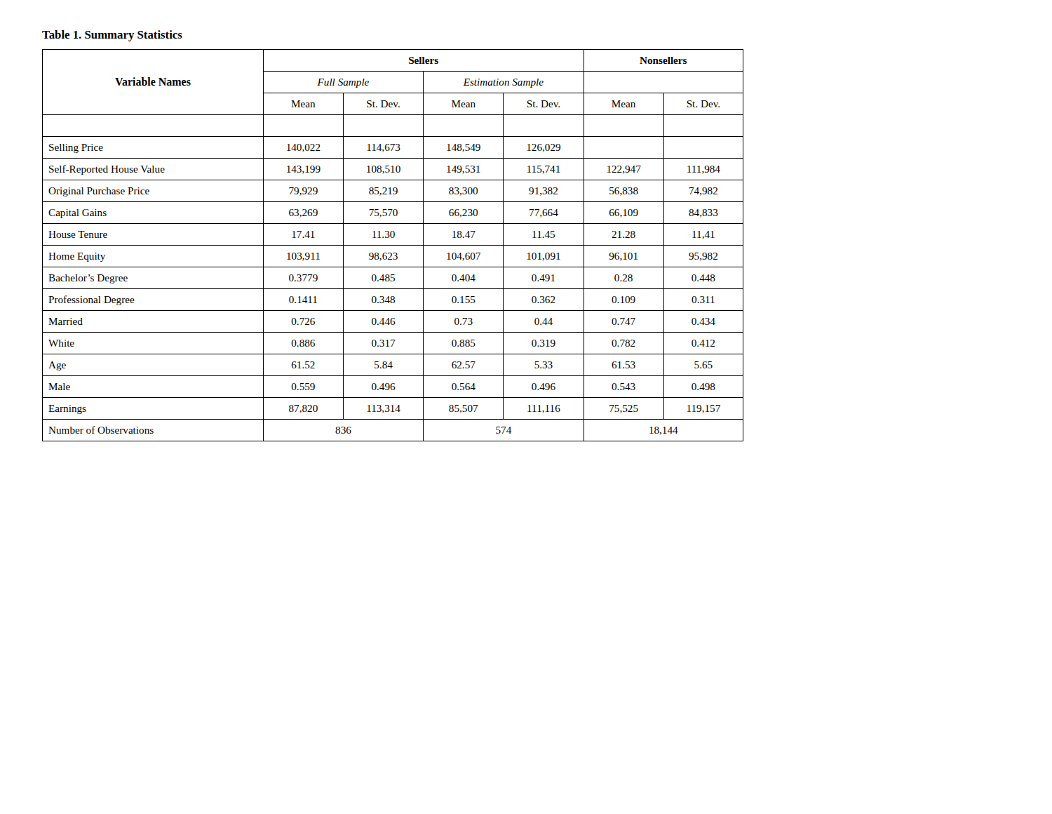Table 1. Summary Statistics
| Variable Names | Sellers | Nonsellers |
| --- | --- | --- |
| Full Sample | Estimation Sample | |
| Mean | St. Dev. | Mean | St. Dev. | Mean | St. Dev. |
| Selling Price | 140,022 | 114,673 | 148,549 | 126,029 | | |
| Self-Reported House Value | 143,199 | 108,510 | 149,531 | 115,741 | 122,947 | 111,984 |
| Original Purchase Price | 79,929 | 85,219 | 83,300 | 91,382 | 56,838 | 74,982 |
| Capital Gains | 63,269 | 75,570 | 66,230 | 77,664 | 66,109 | 84,833 |
| House Tenure | 17.41 | 11.30 | 18.47 | 11.45 | 21.28 | 11,41 |
| Home Equity | 103,911 | 98,623 | 104,607 | 101,091 | 96,101 | 95,982 |
| Bachelor’s Degree | 0.3779 | 0.485 | 0.404 | 0.491 | 0.28 | 0.448 |
| Professional Degree | 0.1411 | 0.348 | 0.155 | 0.362 | 0.109 | 0.311 |
| Married | 0.726 | 0.446 | 0.73 | 0.44 | 0.747 | 0.434 |
| White | 0.886 | 0.317 | 0.885 | 0.319 | 0.782 | 0.412 |
| Age | 61.52 | 5.84 | 62.57 | 5.33 | 61.53 | 5.65 |
| Male | 0.559 | 0.496 | 0.564 | 0.496 | 0.543 | 0.498 |
| Earnings | 87,820 | 113,314 | 85,507 | 111,116 | 75,525 | 119,157 |
| Number of Observations | 836 | 574 | 18,144 |